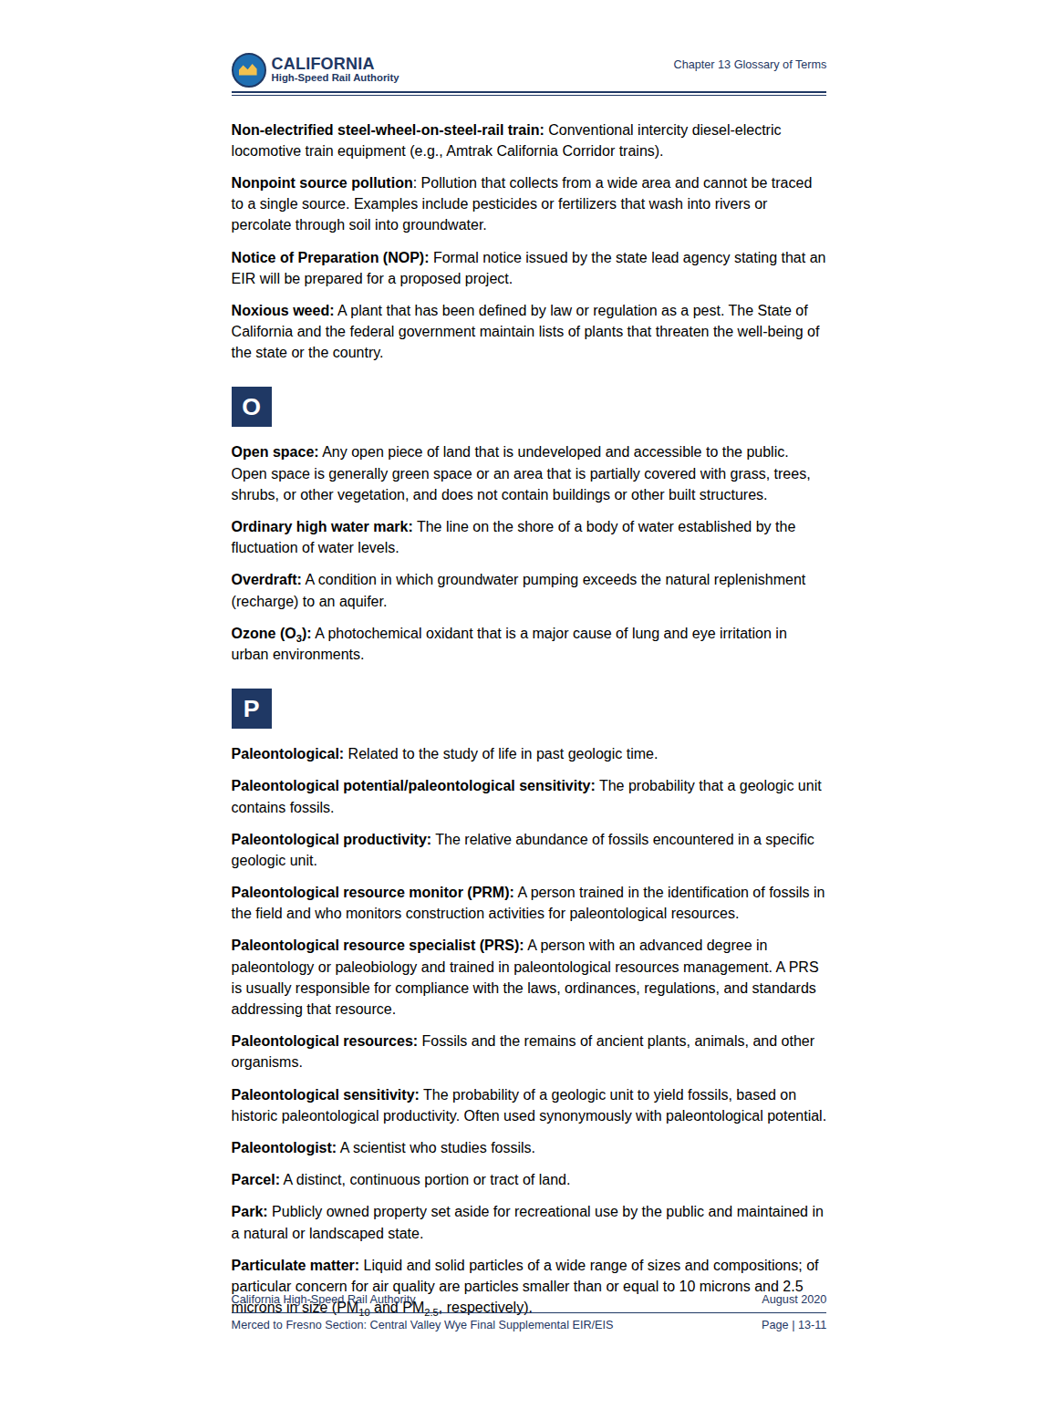CALIFORNIA
High-Speed Rail Authority
Chapter 13 Glossary of Terms
Non-electrified steel-wheel-on-steel-rail train: Conventional intercity diesel-electric locomotive train equipment (e.g., Amtrak California Corridor trains).
Nonpoint source pollution: Pollution that collects from a wide area and cannot be traced to a single source. Examples include pesticides or fertilizers that wash into rivers or percolate through soil into groundwater.
Notice of Preparation (NOP): Formal notice issued by the state lead agency stating that an EIR will be prepared for a proposed project.
Noxious weed: A plant that has been defined by law or regulation as a pest. The State of California and the federal government maintain lists of plants that threaten the well-being of the state or the country.
O
Open space: Any open piece of land that is undeveloped and accessible to the public. Open space is generally green space or an area that is partially covered with grass, trees, shrubs, or other vegetation, and does not contain buildings or other built structures.
Ordinary high water mark: The line on the shore of a body of water established by the fluctuation of water levels.
Overdraft: A condition in which groundwater pumping exceeds the natural replenishment (recharge) to an aquifer.
Ozone (O3): A photochemical oxidant that is a major cause of lung and eye irritation in urban environments.
P
Paleontological: Related to the study of life in past geologic time.
Paleontological potential/paleontological sensitivity: The probability that a geologic unit contains fossils.
Paleontological productivity: The relative abundance of fossils encountered in a specific geologic unit.
Paleontological resource monitor (PRM): A person trained in the identification of fossils in the field and who monitors construction activities for paleontological resources.
Paleontological resource specialist (PRS): A person with an advanced degree in paleontology or paleobiology and trained in paleontological resources management. A PRS is usually responsible for compliance with the laws, ordinances, regulations, and standards addressing that resource.
Paleontological resources: Fossils and the remains of ancient plants, animals, and other organisms.
Paleontological sensitivity: The probability of a geologic unit to yield fossils, based on historic paleontological productivity. Often used synonymously with paleontological potential.
Paleontologist: A scientist who studies fossils.
Parcel: A distinct, continuous portion or tract of land.
Park: Publicly owned property set aside for recreational use by the public and maintained in a natural or landscaped state.
Particulate matter: Liquid and solid particles of a wide range of sizes and compositions; of particular concern for air quality are particles smaller than or equal to 10 microns and 2.5 microns in size (PM10 and PM2.5, respectively).
California High-Speed Rail Authority
August 2020
Merced to Fresno Section: Central Valley Wye Final Supplemental EIR/EIS
Page | 13-11